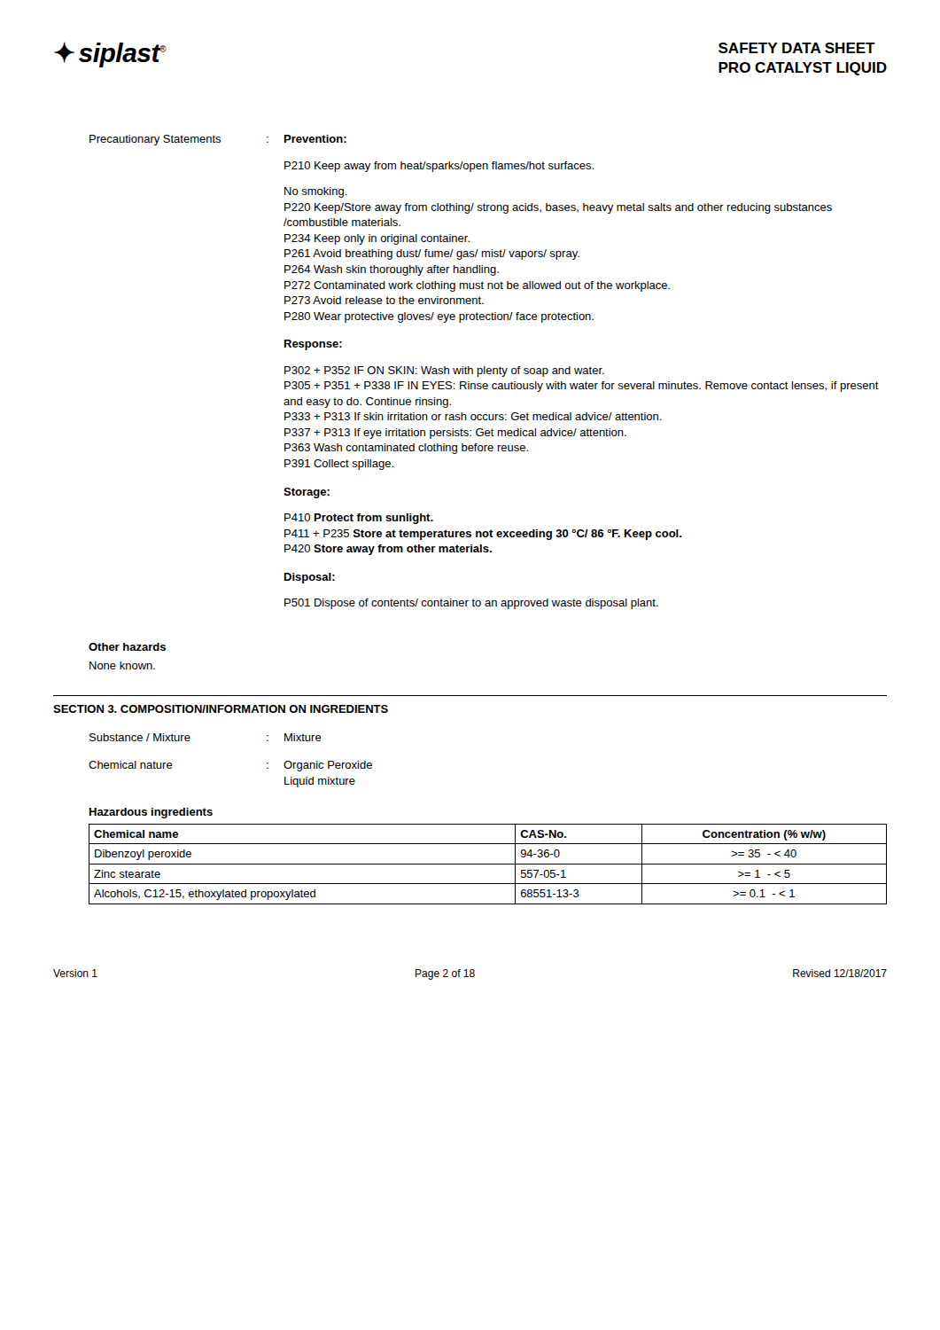✦siplast®
SAFETY DATA SHEET
PRO CATALYST LIQUID
Precautionary Statements
:
Prevention:
P210 Keep away from heat/sparks/open flames/hot surfaces.
No smoking.
P220 Keep/Store away from clothing/ strong acids, bases, heavy metal salts and other reducing substances /combustible materials.
P234 Keep only in original container.
P261 Avoid breathing dust/ fume/ gas/ mist/ vapors/ spray.
P264 Wash skin thoroughly after handling.
P272 Contaminated work clothing must not be allowed out of the workplace.
P273 Avoid release to the environment.
P280 Wear protective gloves/ eye protection/ face protection.
Response:
P302 + P352 IF ON SKIN: Wash with plenty of soap and water.
P305 + P351 + P338 IF IN EYES: Rinse cautiously with water for several minutes. Remove contact lenses, if present and easy to do. Continue rinsing.
P333 + P313 If skin irritation or rash occurs: Get medical advice/ attention.
P337 + P313 If eye irritation persists: Get medical advice/ attention.
P363 Wash contaminated clothing before reuse.
P391 Collect spillage.
Storage:
P410 Protect from sunlight.
P411 + P235 Store at temperatures not exceeding 30 °C/ 86 °F. Keep cool.
P420 Store away from other materials.
Disposal:
P501 Dispose of contents/ container to an approved waste disposal plant.
Other hazards
None known.
SECTION 3. COMPOSITION/INFORMATION ON INGREDIENTS
Substance / Mixture
:
Mixture
Chemical nature
:
Organic Peroxide
Liquid mixture
Hazardous ingredients
| Chemical name | CAS-No. | Concentration (% w/w) |
| --- | --- | --- |
| Dibenzoyl peroxide | 94-36-0 | >= 35 - < 40 |
| Zinc stearate | 557-05-1 | >= 1 - < 5 |
| Alcohols, C12-15, ethoxylated propoxylated | 68551-13-3 | >= 0.1 - < 1 |
Version 1
Page 2 of 18
Revised 12/18/2017